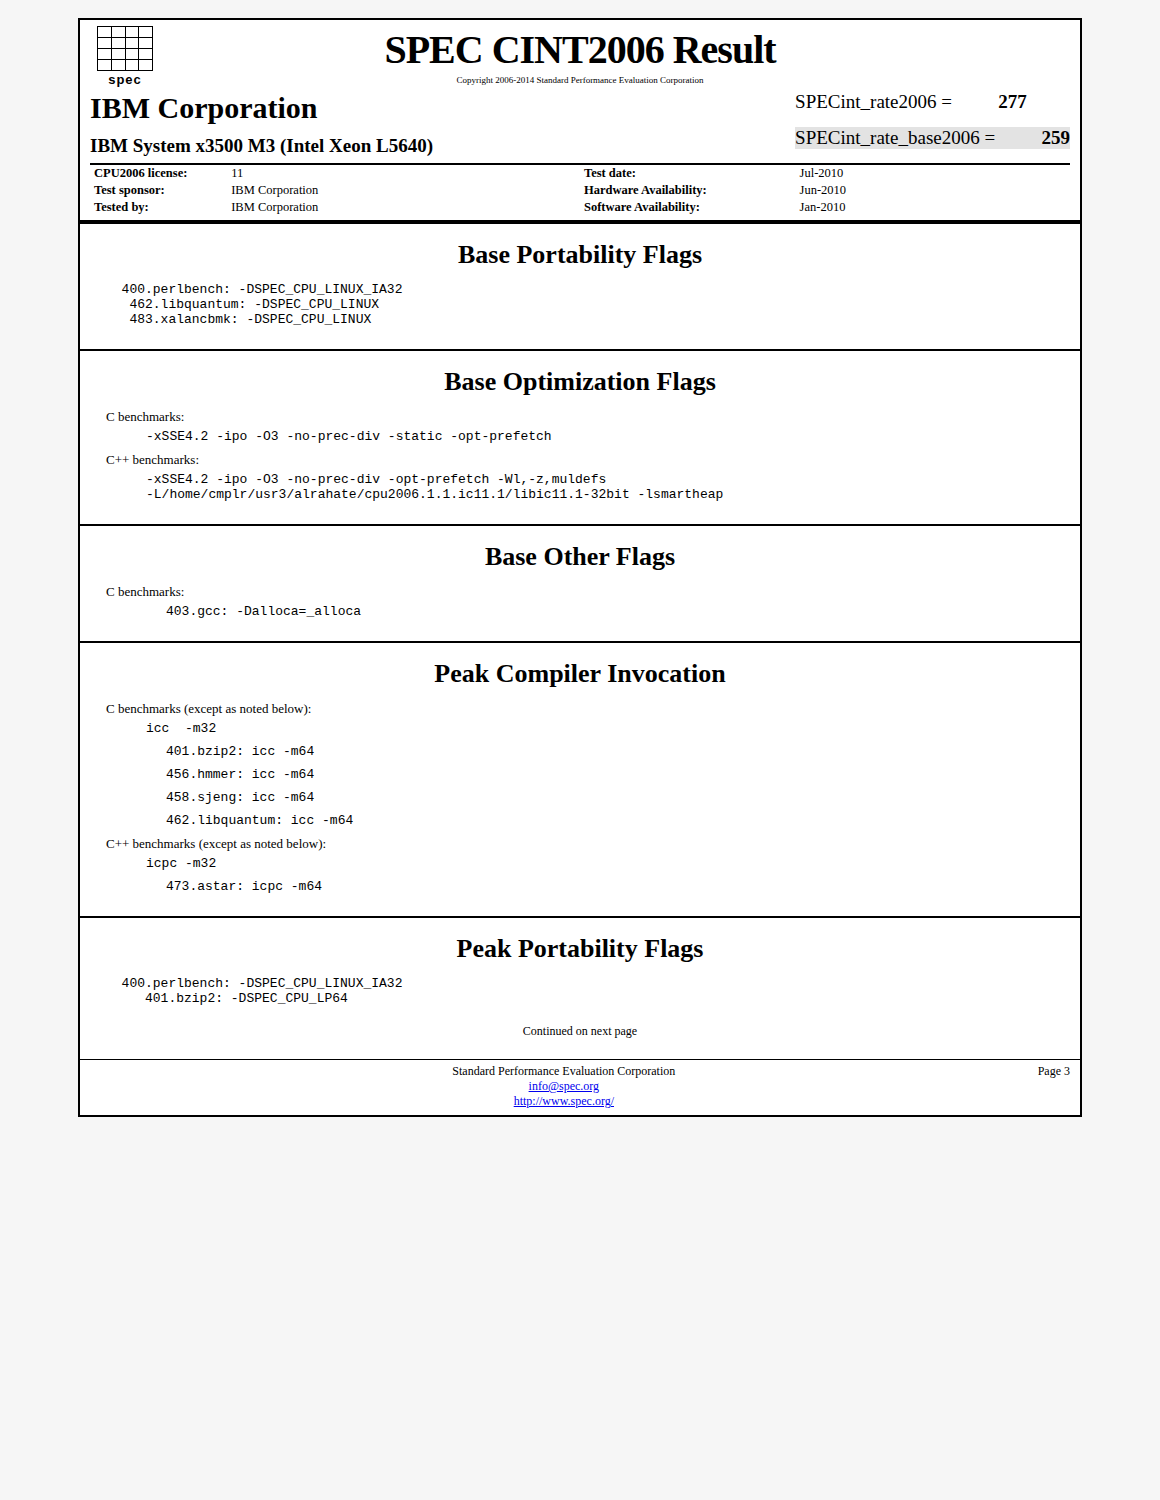spec
SPEC CINT2006 Result
Copyright 2006-2014 Standard Performance Evaluation Corporation
SPECint_rate2006 = 277
SPECint_rate_base2006 = 259
IBM Corporation
IBM System x3500 M3 (Intel Xeon L5640)
| CPU2006 license: | 11 | Test date: | Jul-2010 |
| Test sponsor: | IBM Corporation | Hardware Availability: | Jun-2010 |
| Tested by: | IBM Corporation | Software Availability: | Jan-2010 |
Base Portability Flags
  400.perlbench: -DSPEC_CPU_LINUX_IA32
   462.libquantum: -DSPEC_CPU_LINUX
   483.xalancbmk: -DSPEC_CPU_LINUX
Base Optimization Flags
C benchmarks:
-xSSE4.2 -ipo -O3 -no-prec-div -static -opt-prefetch
C++ benchmarks:
-xSSE4.2 -ipo -O3 -no-prec-div -opt-prefetch -Wl,-z,muldefs
-L/home/cmplr/usr3/alrahate/cpu2006.1.1.ic11.1/libic11.1-32bit -lsmartheap
Base Other Flags
C benchmarks:
403.gcc: -Dalloca=_alloca
Peak Compiler Invocation
C benchmarks (except as noted below):
icc  -m32
401.bzip2: icc -m64
456.hmmer: icc -m64
458.sjeng: icc -m64
462.libquantum: icc -m64
C++ benchmarks (except as noted below):
icpc -m32
473.astar: icpc -m64
Peak Portability Flags
  400.perlbench: -DSPEC_CPU_LINUX_IA32
     401.bzip2: -DSPEC_CPU_LP64
Continued on next page
Standard Performance Evaluation Corporation
info@spec.org
http://www.spec.org/
Page 3